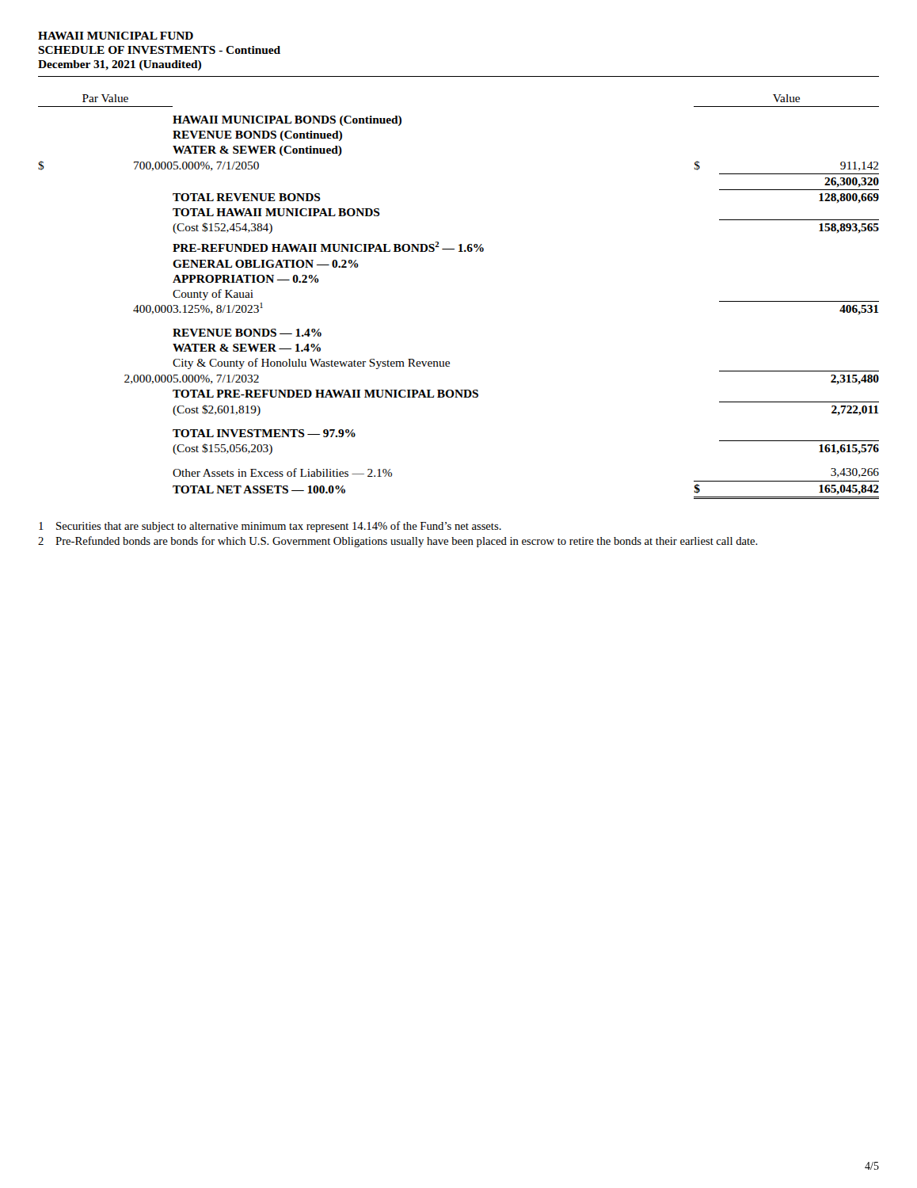HAWAII MUNICIPAL FUND
SCHEDULE OF INVESTMENTS - Continued
December 31, 2021 (Unaudited)
| Par Value | | Value |
| | | HAWAII MUNICIPAL BONDS (Continued) | | |
| | | REVENUE BONDS (Continued) | | |
| | | WATER & SEWER (Continued) | | |
| $ | 700,000 | 5.000%, 7/1/2050 | $ | 911,142 |
| | | | | 26,300,320 |
| | | TOTAL REVENUE BONDS | | 128,800,669 |
| | | TOTAL HAWAII MUNICIPAL BONDS | | |
| | | (Cost $152,454,384) | | 158,893,565 |
| | | PRE-REFUNDED HAWAII MUNICIPAL BONDS 2 — 1.6% | | |
| | | GENERAL OBLIGATION — 0.2% | | |
| | | APPROPRIATION — 0.2% | | |
| | | County of Kauai | | |
| | 400,000 | 3.125%, 8/1/2023 1 | | 406,531 |
| | | REVENUE BONDS — 1.4% | | |
| | | WATER & SEWER — 1.4% | | |
| | | City & County of Honolulu Wastewater System Revenue | | |
| | 2,000,000 | 5.000%, 7/1/2032 | | 2,315,480 |
| | | TOTAL PRE-REFUNDED HAWAII MUNICIPAL BONDS | | |
| | | (Cost $2,601,819) | | 2,722,011 |
| | | TOTAL INVESTMENTS — 97.9% | | |
| | | (Cost $155,056,203) | | 161,615,576 |
| | | Other Assets in Excess of Liabilities — 2.1% | | 3,430,266 |
| | | TOTAL NET ASSETS — 100.0% | $ | 165,045,842 |
| 1 | Securities that are subject to alternative minimum tax represent 14.14% of the Fund’s net assets. |
| 2 | Pre-Refunded bonds are bonds for which U.S. Government Obligations usually have been placed in escrow to retire the bonds at their earliest call date. |
4/5